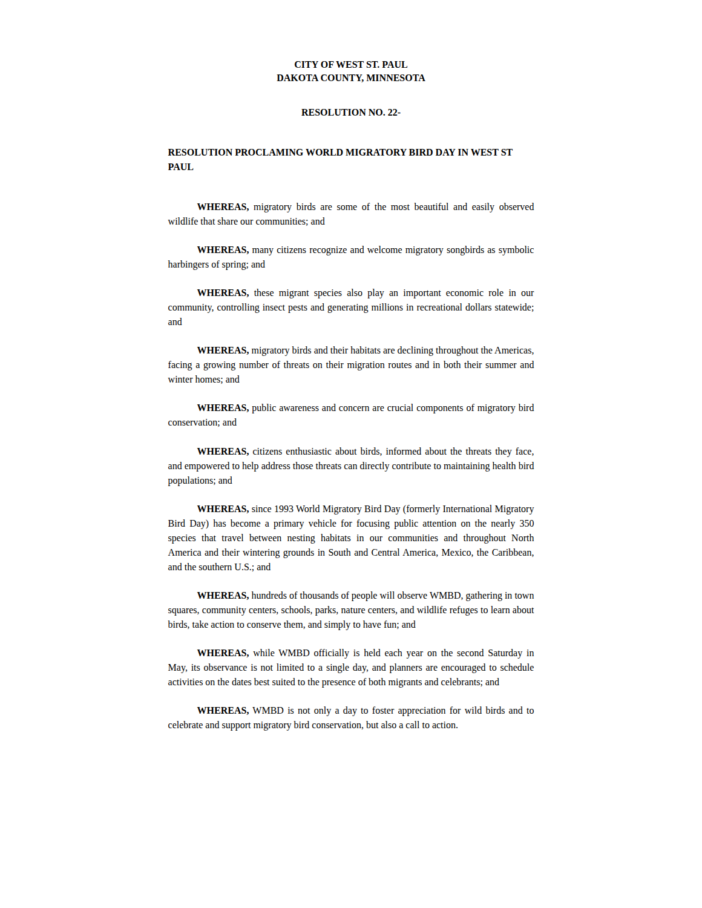CITY OF WEST ST. PAUL DAKOTA COUNTY, MINNESOTA
RESOLUTION NO. 22-
RESOLUTION PROCLAMING WORLD MIGRATORY BIRD DAY IN WEST ST PAUL
WHEREAS, migratory birds are some of the most beautiful and easily observed wildlife that share our communities; and
WHEREAS, many citizens recognize and welcome migratory songbirds as symbolic harbingers of spring; and
WHEREAS, these migrant species also play an important economic role in our community, controlling insect pests and generating millions in recreational dollars statewide; and
WHEREAS, migratory birds and their habitats are declining throughout the Americas, facing a growing number of threats on their migration routes and in both their summer and winter homes; and
WHEREAS, public awareness and concern are crucial components of migratory bird conservation; and
WHEREAS, citizens enthusiastic about birds, informed about the threats they face, and empowered to help address those threats can directly contribute to maintaining health bird populations; and
WHEREAS, since 1993 World Migratory Bird Day (formerly International Migratory Bird Day) has become a primary vehicle for focusing public attention on the nearly 350 species that travel between nesting habitats in our communities and throughout North America and their wintering grounds in South and Central America, Mexico, the Caribbean, and the southern U.S.; and
WHEREAS, hundreds of thousands of people will observe WMBD, gathering in town squares, community centers, schools, parks, nature centers, and wildlife refuges to learn about birds, take action to conserve them, and simply to have fun; and
WHEREAS, while WMBD officially is held each year on the second Saturday in May, its observance is not limited to a single day, and planners are encouraged to schedule activities on the dates best suited to the presence of both migrants and celebrants; and
WHEREAS, WMBD is not only a day to foster appreciation for wild birds and to celebrate and support migratory bird conservation, but also a call to action.